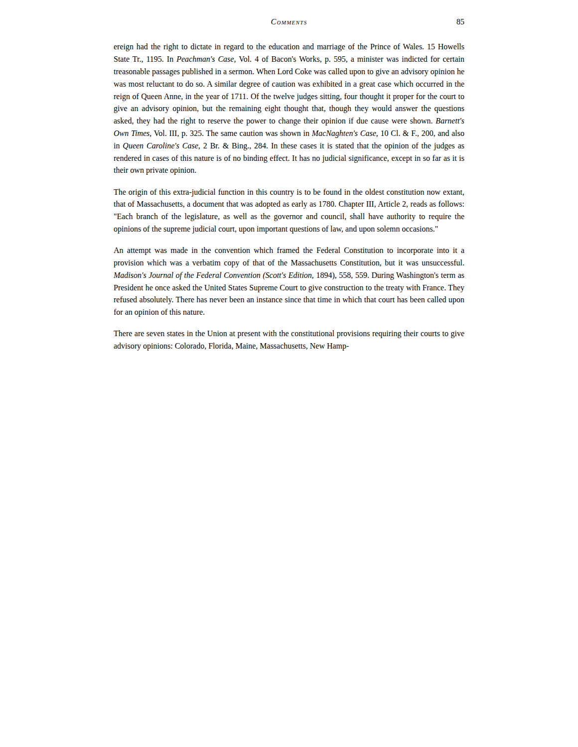Comments 85
ereign had the right to dictate in regard to the education and marriage of the Prince of Wales. 15 Howells State Tr., 1195. In Peachman's Case, Vol. 4 of Bacon's Works, p. 595, a minister was indicted for certain treasonable passages published in a sermon. When Lord Coke was called upon to give an advisory opinion he was most reluctant to do so. A similar degree of caution was exhibited in a great case which occurred in the reign of Queen Anne, in the year of 1711. Of the twelve judges sitting, four thought it proper for the court to give an advisory opinion, but the remaining eight thought that, though they would answer the questions asked, they had the right to reserve the power to change their opinion if due cause were shown. Barnett's Own Times, Vol. III, p. 325. The same caution was shown in MacNaghten's Case, 10 Cl. & F., 200, and also in Queen Caroline's Case, 2 Br. & Bing., 284. In these cases it is stated that the opinion of the judges as rendered in cases of this nature is of no binding effect. It has no judicial significance, except in so far as it is their own private opinion.
The origin of this extra-judicial function in this country is to be found in the oldest constitution now extant, that of Massachusetts, a document that was adopted as early as 1780. Chapter III, Article 2, reads as follows: "Each branch of the legislature, as well as the governor and council, shall have authority to require the opinions of the supreme judicial court, upon important questions of law, and upon solemn occasions."
An attempt was made in the convention which framed the Federal Constitution to incorporate into it a provision which was a verbatim copy of that of the Massachusetts Constitution, but it was unsuccessful. Madison's Journal of the Federal Convention (Scott's Edition, 1894), 558, 559. During Washington's term as President he once asked the United States Supreme Court to give construction to the treaty with France. They refused absolutely. There has never been an instance since that time in which that court has been called upon for an opinion of this nature.
There are seven states in the Union at present with the constitutional provisions requiring their courts to give advisory opinions: Colorado, Florida, Maine, Massachusetts, New Hamp-